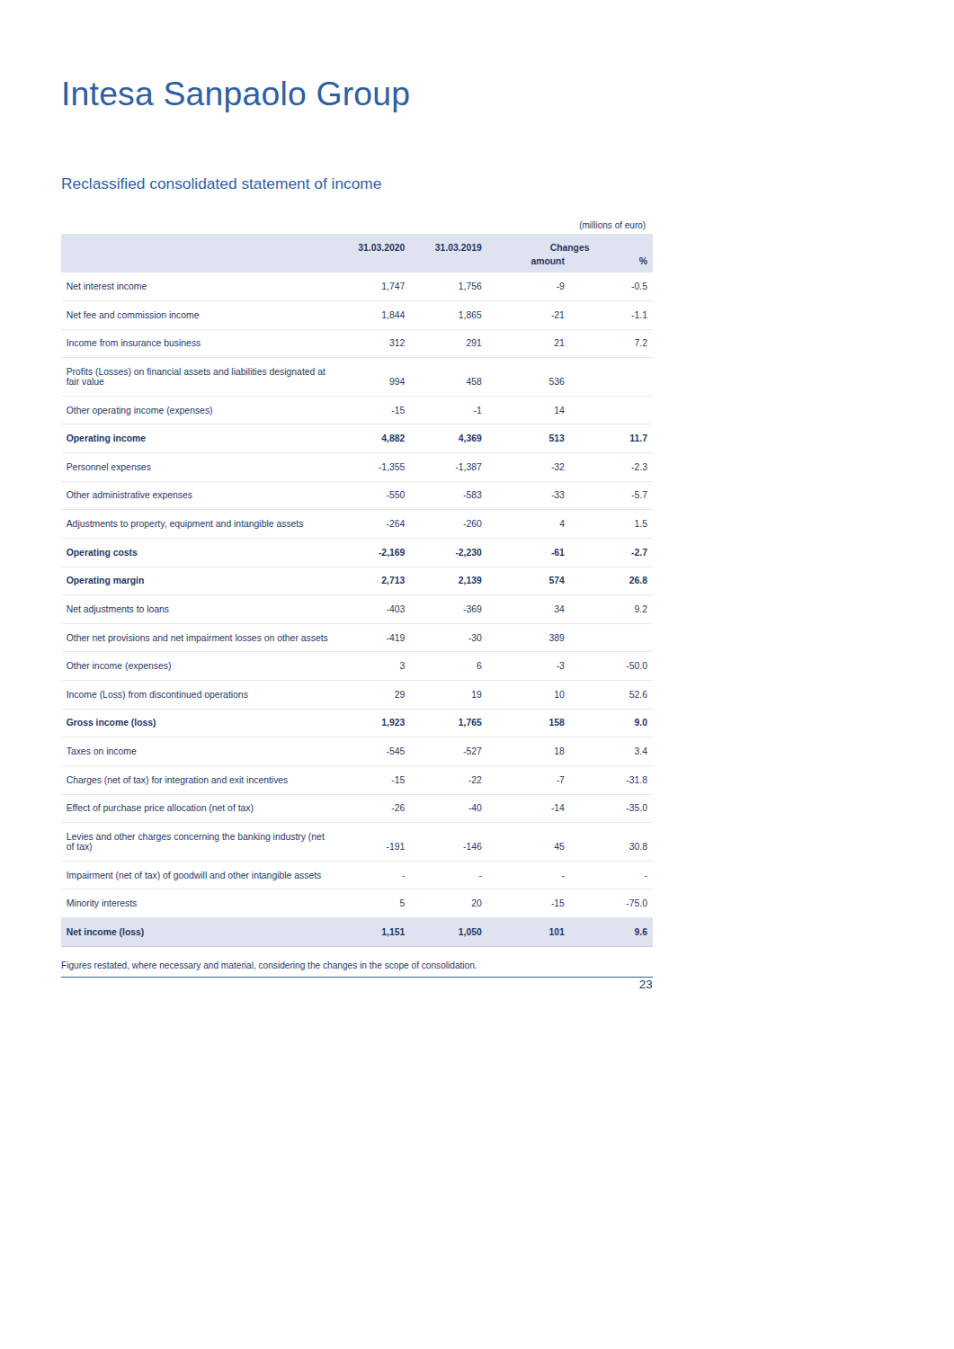Intesa Sanpaolo Group
Reclassified consolidated statement of income
(millions of euro)
| | 31.03.2020 | 31.03.2019 | Changes |
| --- | --- | --- | --- |
| | | | amount | % |
| Net interest income | 1,747 | 1,756 | -9 | -0.5 |
| Net fee and commission income | 1,844 | 1,865 | -21 | -1.1 |
| Income from insurance business | 312 | 291 | 21 | 7.2 |
| Profits (Losses) on financial assets and liabilities designated at fair value | 994 | 458 | 536 | |
| Other operating income (expenses) | -15 | -1 | 14 | |
| Operating income | 4,882 | 4,369 | 513 | 11.7 |
| Personnel expenses | -1,355 | -1,387 | -32 | -2.3 |
| Other administrative expenses | -550 | -583 | -33 | -5.7 |
| Adjustments to property, equipment and intangible assets | -264 | -260 | 4 | 1.5 |
| Operating costs | -2,169 | -2,230 | -61 | -2.7 |
| Operating margin | 2,713 | 2,139 | 574 | 26.8 |
| Net adjustments to loans | -403 | -369 | 34 | 9.2 |
| Other net provisions and net impairment losses on other assets | -419 | -30 | 389 | |
| Other income (expenses) | 3 | 6 | -3 | -50.0 |
| Income (Loss) from discontinued operations | 29 | 19 | 10 | 52.6 |
| Gross income (loss) | 1,923 | 1,765 | 158 | 9.0 |
| Taxes on income | -545 | -527 | 18 | 3.4 |
| Charges (net of tax) for integration and exit incentives | -15 | -22 | -7 | -31.8 |
| Effect of purchase price allocation (net of tax) | -26 | -40 | -14 | -35.0 |
| Levies and other charges concerning the banking industry (net of tax) | -191 | -146 | 45 | 30.8 |
| Impairment (net of tax) of goodwill and other intangible assets | - | - | - | - |
| Minority interests | 5 | 20 | -15 | -75.0 |
| Net income (loss) | 1,151 | 1,050 | 101 | 9.6 |
Figures restated, where necessary and material, considering the changes in the scope of consolidation.
23